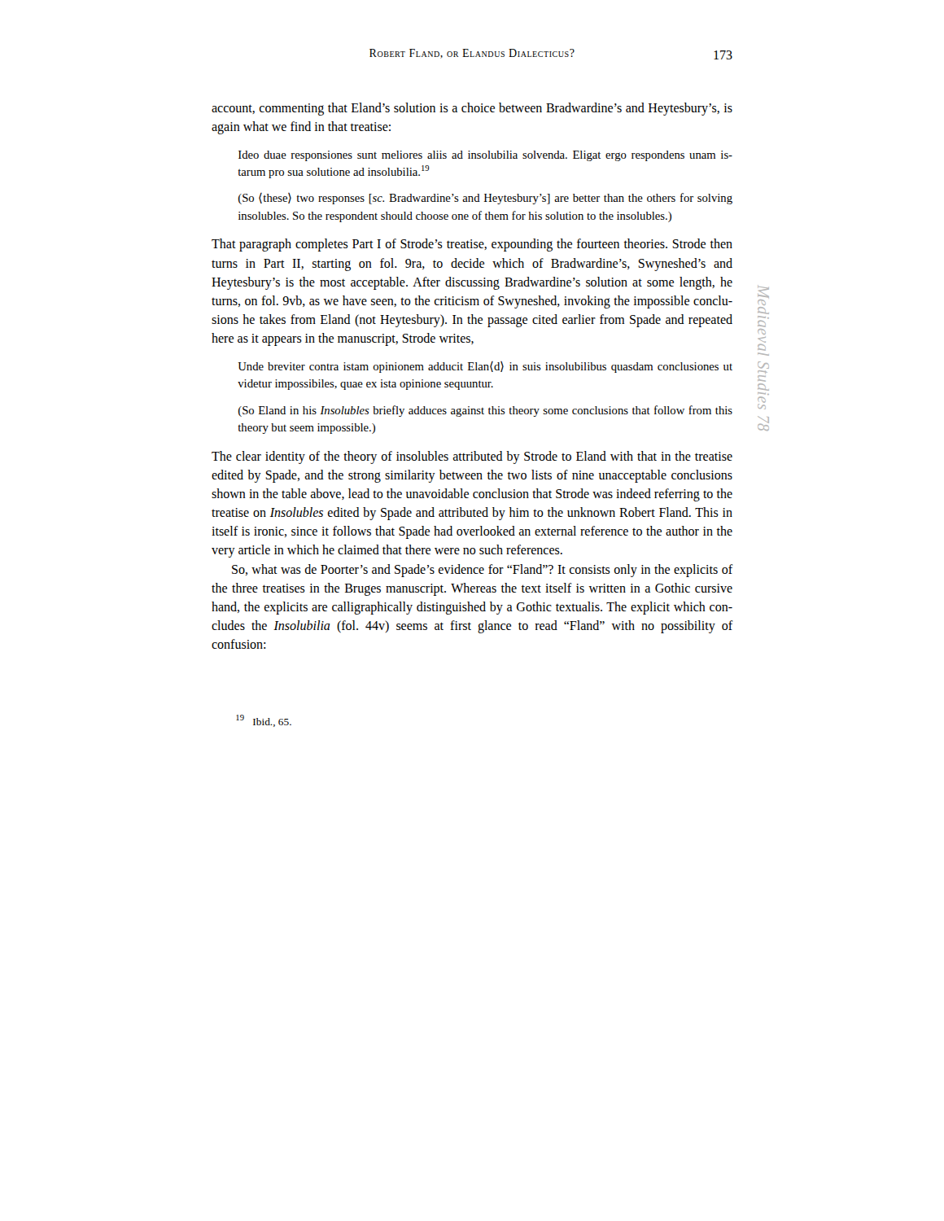Robert Fland, or Elandus Dialecticus? 173
Mediaeval Studies 78
account, commenting that Eland’s solution is a choice between Bradwardine’s and Heytesbury’s, is again what we find in that treatise:
Ideo duae responsiones sunt meliores aliis ad insolubilia solvenda. Eligat ergo respondens unam istarum pro sua solutione ad insolubilia.19
(So ⟨these⟩ two responses [sc. Bradwardine’s and Heytesbury’s] are better than the others for solving insolubles. So the respondent should choose one of them for his solution to the insolubles.)
That paragraph completes Part I of Strode’s treatise, expounding the fourteen theories. Strode then turns in Part II, starting on fol. 9ra, to decide which of Bradwardine’s, Swyneshed’s and Heytesbury’s is the most acceptable. After discussing Bradwardine’s solution at some length, he turns, on fol. 9vb, as we have seen, to the criticism of Swyneshed, invoking the impossible conclusions he takes from Eland (not Heytesbury). In the passage cited earlier from Spade and repeated here as it appears in the manuscript, Strode writes,
Unde breviter contra istam opinionem adducit Elan⟨d⟩ in suis insolubilibus quasdam conclusiones ut videtur impossibiles, quae ex ista opinione sequuntur.
(So Eland in his Insolubles briefly adduces against this theory some conclusions that follow from this theory but seem impossible.)
The clear identity of the theory of insolubles attributed by Strode to Eland with that in the treatise edited by Spade, and the strong similarity between the two lists of nine unacceptable conclusions shown in the table above, lead to the unavoidable conclusion that Strode was indeed referring to the treatise on Insolubles edited by Spade and attributed by him to the unknown Robert Fland. This in itself is ironic, since it follows that Spade had overlooked an external reference to the author in the very article in which he claimed that there were no such references.
So, what was de Poorter’s and Spade’s evidence for “Fland”? It consists only in the explicits of the three treatises in the Bruges manuscript. Whereas the text itself is written in a Gothic cursive hand, the explicits are calligraphically distinguished by a Gothic textualis. The explicit which concludes the Insolubilia (fol. 44v) seems at first glance to read “Fland” with no possibility of confusion:
19 Ibid., 65.